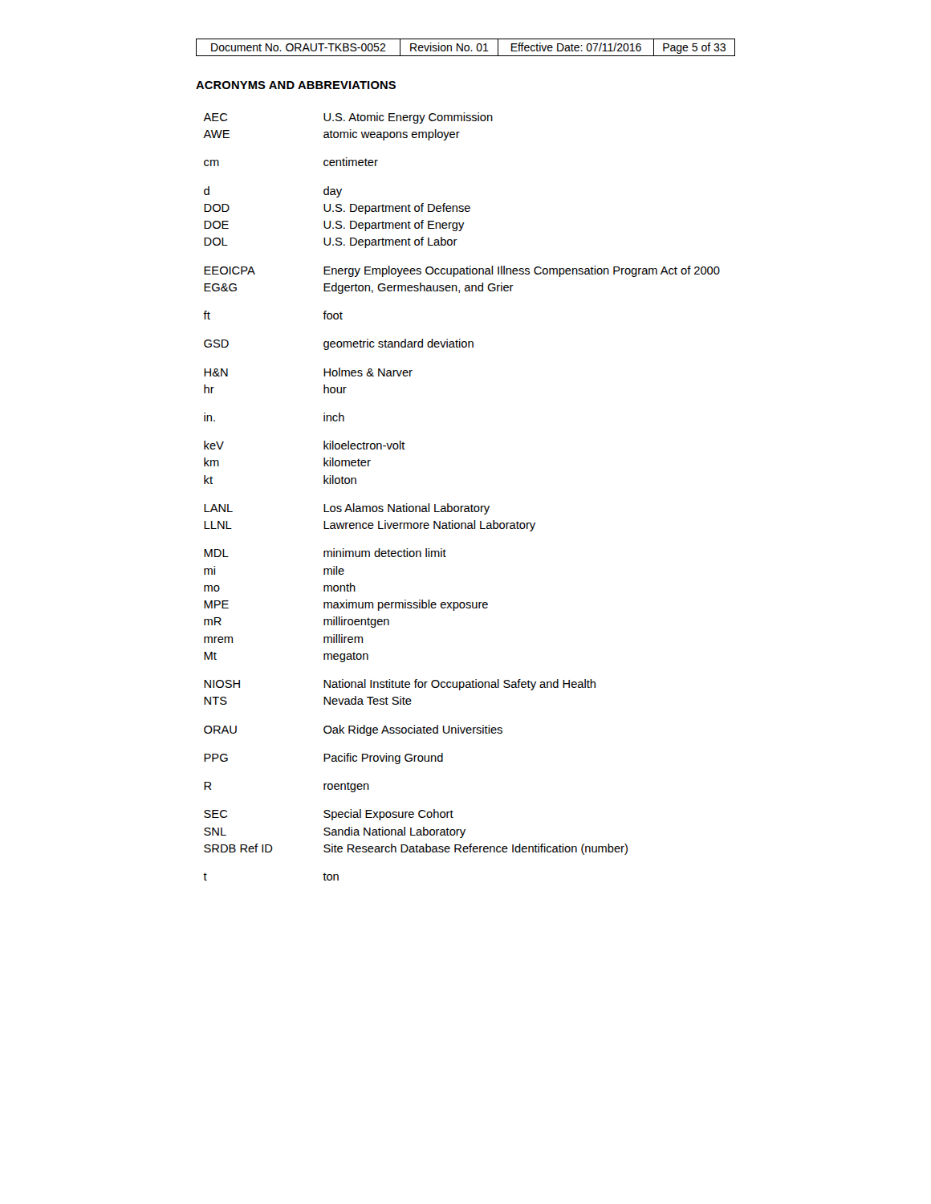| Document No. ORAUT-TKBS-0052 | Revision No. 01 | Effective Date: 07/11/2016 | Page 5 of 33 |
ACRONYMS AND ABBREVIATIONS
| AEC | U.S. Atomic Energy Commission |
| AWE | atomic weapons employer |
| cm | centimeter |
| d | day |
| DOD | U.S. Department of Defense |
| DOE | U.S. Department of Energy |
| DOL | U.S. Department of Labor |
| EEOICPA | Energy Employees Occupational Illness Compensation Program Act of 2000 |
| EG&G | Edgerton, Germeshausen, and Grier |
| ft | foot |
| GSD | geometric standard deviation |
| H&N | Holmes & Narver |
| hr | hour |
| in. | inch |
| keV | kiloelectron-volt |
| km | kilometer |
| kt | kiloton |
| LANL | Los Alamos National Laboratory |
| LLNL | Lawrence Livermore National Laboratory |
| MDL | minimum detection limit |
| mi | mile |
| mo | month |
| MPE | maximum permissible exposure |
| mR | milliroentgen |
| mrem | millirem |
| Mt | megaton |
| NIOSH | National Institute for Occupational Safety and Health |
| NTS | Nevada Test Site |
| ORAU | Oak Ridge Associated Universities |
| PPG | Pacific Proving Ground |
| R | roentgen |
| SEC | Special Exposure Cohort |
| SNL | Sandia National Laboratory |
| SRDB Ref ID | Site Research Database Reference Identification (number) |
| t | ton |